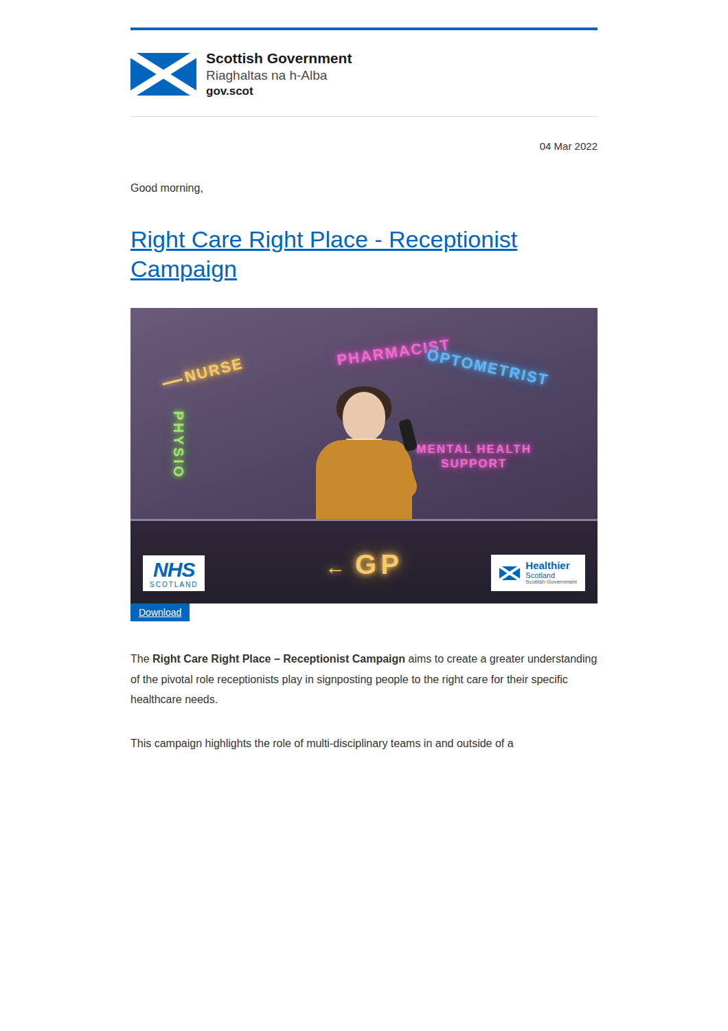Scottish Government
Riaghaltas na h-Alba
gov.scot
04 Mar 2022
Good morning,
Right Care Right Place - Receptionist Campaign
Nurse Pharmacist Optometrist Physio Mental Health
Support
←GP
NHS
SCOTLAND
Healthier
Scotland
Scottish Government
Download
The Right Care Right Place – Receptionist Campaign aims to create a greater understanding of the pivotal role receptionists play in signposting people to the right care for their specific healthcare needs.
This campaign highlights the role of multi-disciplinary teams in and outside of a